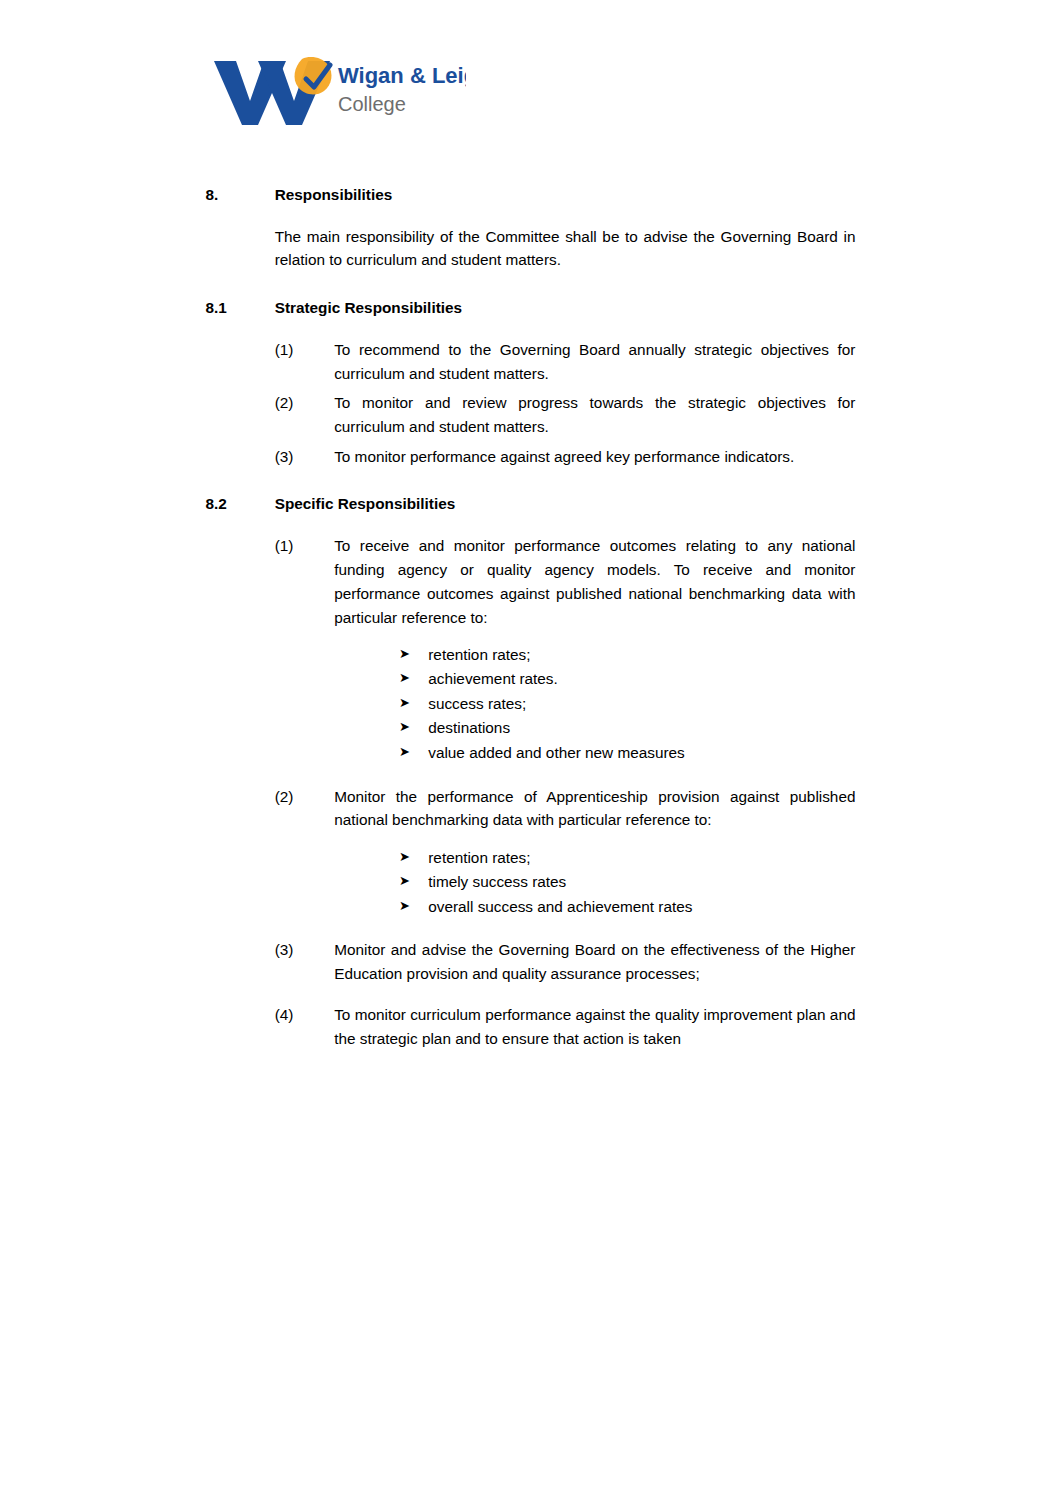Wigan & Leigh College
8.
Responsibilities
The main responsibility of the Committee shall be to advise the Governing Board in relation to curriculum and student matters.
8.1
Strategic Responsibilities
(1)
To recommend to the Governing Board annually strategic objectives for curriculum and student matters.
(2)
To monitor and review progress towards the strategic objectives for curriculum and student matters.
(3)
To monitor performance against agreed key performance indicators.
8.2
Specific Responsibilities
(1)
To receive and monitor performance outcomes relating to any national funding agency or quality agency models. To receive and monitor performance outcomes against published national benchmarking data with particular reference to:
retention rates;
achievement rates.
success rates;
destinations
value added and other new measures
(2)
Monitor the performance of Apprenticeship provision against published national benchmarking data with particular reference to:
retention rates;
timely success rates
overall success and achievement rates
(3)
Monitor and advise the Governing Board on the effectiveness of the Higher Education provision and quality assurance processes;
(4)
To monitor curriculum performance against the quality improvement plan and the strategic plan and to ensure that action is taken